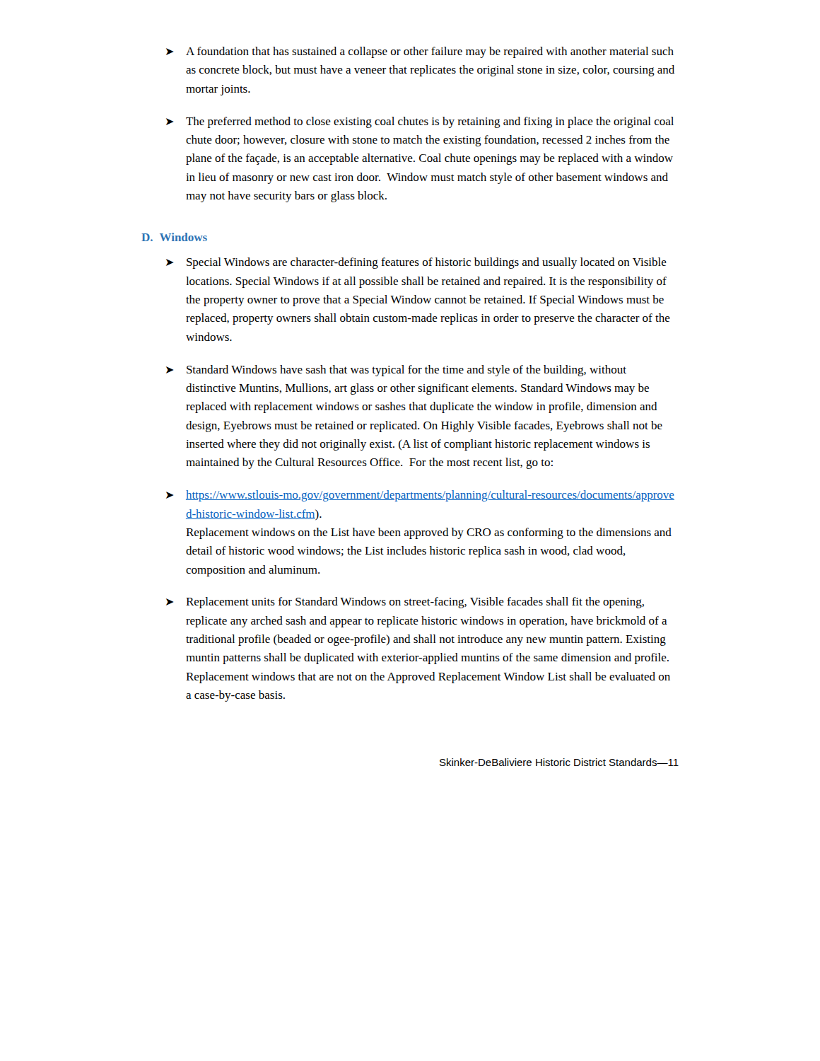A foundation that has sustained a collapse or other failure may be repaired with another material such as concrete block, but must have a veneer that replicates the original stone in size, color, coursing and mortar joints.
The preferred method to close existing coal chutes is by retaining and fixing in place the original coal chute door; however, closure with stone to match the existing foundation, recessed 2 inches from the plane of the façade, is an acceptable alternative. Coal chute openings may be replaced with a window in lieu of masonry or new cast iron door. Window must match style of other basement windows and may not have security bars or glass block.
D. Windows
Special Windows are character-defining features of historic buildings and usually located on Visible locations. Special Windows if at all possible shall be retained and repaired. It is the responsibility of the property owner to prove that a Special Window cannot be retained. If Special Windows must be replaced, property owners shall obtain custom-made replicas in order to preserve the character of the windows.
Standard Windows have sash that was typical for the time and style of the building, without distinctive Muntins, Mullions, art glass or other significant elements. Standard Windows may be replaced with replacement windows or sashes that duplicate the window in profile, dimension and design, Eyebrows must be retained or replicated. On Highly Visible facades, Eyebrows shall not be inserted where they did not originally exist. (A list of compliant historic replacement windows is maintained by the Cultural Resources Office. For the most recent list, go to:
https://www.stlouis-mo.gov/government/departments/planning/cultural-resources/documents/approved-historic-window-list.cfm).
Replacement windows on the List have been approved by CRO as conforming to the dimensions and detail of historic wood windows; the List includes historic replica sash in wood, clad wood, composition and aluminum.
Replacement units for Standard Windows on street-facing, Visible facades shall fit the opening, replicate any arched sash and appear to replicate historic windows in operation, have brickmold of a traditional profile (beaded or ogee-profile) and shall not introduce any new muntin pattern. Existing muntin patterns shall be duplicated with exterior-applied muntins of the same dimension and profile. Replacement windows that are not on the Approved Replacement Window List shall be evaluated on a case-by-case basis.
Skinker-DeBaliviere Historic District Standards—11